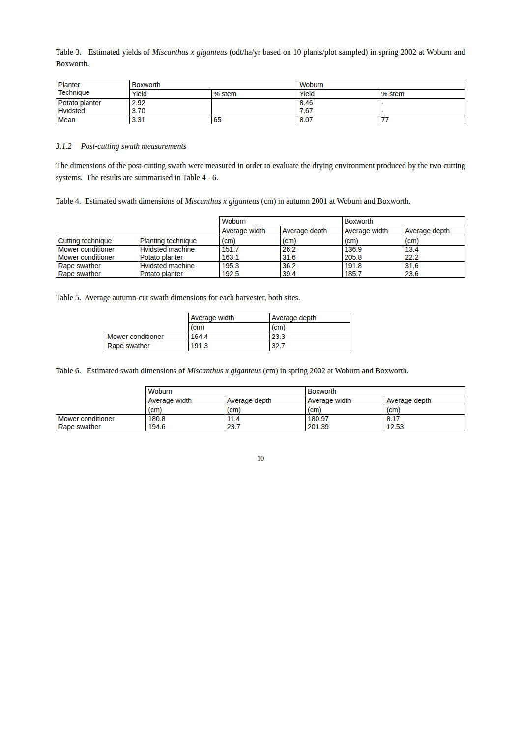Table 3. Estimated yields of Miscanthus x giganteus (odt/ha/yr based on 10 plants/plot sampled) in spring 2002 at Woburn and Boxworth.
| Planter Technique | Boxworth | Woburn |
| Yield | % stem | Yield | % stem |
| Potato planter | 2.92 | | 8.46 | - |
| Hvidsted | 3.70 | 7.67 | - |
| Mean | 3.31 | 65 | 8.07 | 77 |
3.1.2 Post-cutting swath measurements
The dimensions of the post-cutting swath were measured in order to evaluate the drying environment produced by the two cutting systems. The results are summarised in Table 4 - 6.
Table 4. Estimated swath dimensions of Miscanthus x giganteus (cm) in autumn 2001 at Woburn and Boxworth.
| | | Woburn | Boxworth |
| | | Average width | Average depth | Average width | Average depth |
| Cutting technique | Planting technique | (cm) | (cm) | (cm) | (cm) |
| Mower conditioner | Hvidsted machine | 151.7 | 26.2 | 136.9 | 13.4 |
| Mower conditioner | Potato planter | 163.1 | 31.6 | 205.8 | 22.2 |
| Rape swather | Hvidsted machine | 195.3 | 36.2 | 191.8 | 31.6 |
| Rape swather | Potato planter | 192.5 | 39.4 | 185.7 | 23.6 |
Table 5. Average autumn-cut swath dimensions for each harvester, both sites.
| | Average width | Average depth |
| | (cm) | (cm) |
| Mower conditioner | 164.4 | 23.3 |
| Rape swather | 191.3 | 32.7 |
Table 6. Estimated swath dimensions of Miscanthus x giganteus (cm) in spring 2002 at Woburn and Boxworth.
| | Woburn | Boxworth |
| | Average width | Average depth | Average width | Average depth |
| | (cm) | (cm) | (cm) | (cm) |
| Mower conditioner | 180.8 | 11.4 | 180.97 | 8.17 |
| Rape swather | 194.6 | 23.7 | 201.39 | 12.53 |
10